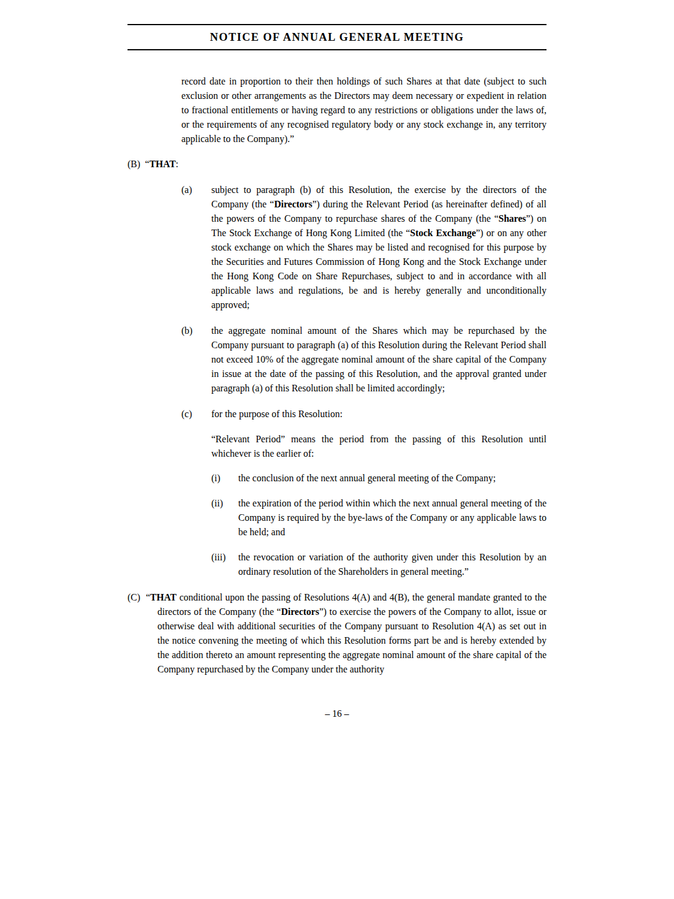Notice of Annual General Meeting
record date in proportion to their then holdings of such Shares at that date (subject to such exclusion or other arrangements as the Directors may deem necessary or expedient in relation to fractional entitlements or having regard to any restrictions or obligations under the laws of, or the requirements of any recognised regulatory body or any stock exchange in, any territory applicable to the Company).”
(B) “THAT:
(a) subject to paragraph (b) of this Resolution, the exercise by the directors of the Company (the “Directors”) during the Relevant Period (as hereinafter defined) of all the powers of the Company to repurchase shares of the Company (the “Shares”) on The Stock Exchange of Hong Kong Limited (the “Stock Exchange”) or on any other stock exchange on which the Shares may be listed and recognised for this purpose by the Securities and Futures Commission of Hong Kong and the Stock Exchange under the Hong Kong Code on Share Repurchases, subject to and in accordance with all applicable laws and regulations, be and is hereby generally and unconditionally approved;
(b) the aggregate nominal amount of the Shares which may be repurchased by the Company pursuant to paragraph (a) of this Resolution during the Relevant Period shall not exceed 10% of the aggregate nominal amount of the share capital of the Company in issue at the date of the passing of this Resolution, and the approval granted under paragraph (a) of this Resolution shall be limited accordingly;
(c) for the purpose of this Resolution:
“Relevant Period” means the period from the passing of this Resolution until whichever is the earlier of:
(i) the conclusion of the next annual general meeting of the Company;
(ii) the expiration of the period within which the next annual general meeting of the Company is required by the bye-laws of the Company or any applicable laws to be held; and
(iii) the revocation or variation of the authority given under this Resolution by an ordinary resolution of the Shareholders in general meeting.”
(C) “THAT conditional upon the passing of Resolutions 4(A) and 4(B), the general mandate granted to the directors of the Company (the “Directors”) to exercise the powers of the Company to allot, issue or otherwise deal with additional securities of the Company pursuant to Resolution 4(A) as set out in the notice convening the meeting of which this Resolution forms part be and is hereby extended by the addition thereto an amount representing the aggregate nominal amount of the share capital of the Company repurchased by the Company under the authority
– 16 –